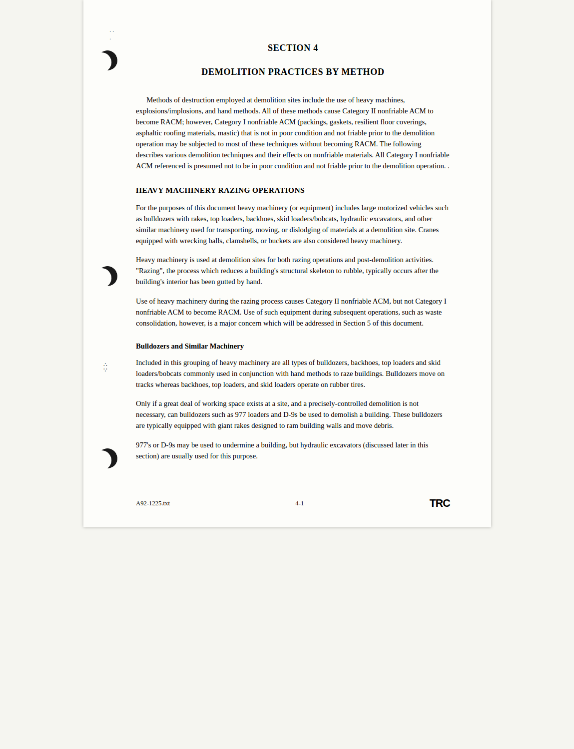. .
.
∴
∵
SECTION 4 DEMOLITION PRACTICES BY METHOD
Methods of destruction employed at demolition sites include the use of heavy machines, explosions/implosions, and hand methods. All of these methods cause Category II nonfriable ACM to become RACM; however, Category I nonfriable ACM (packings, gaskets, resilient floor coverings, asphaltic roofing materials, mastic) that is not in poor condition and not friable prior to the demolition operation may be subjected to most of these techniques without becoming RACM. The following describes various demolition techniques and their effects on nonfriable materials. All Category I nonfriable ACM referenced is presumed not to be in poor condition and not friable prior to the demolition operation. .
HEAVY MACHINERY RAZING OPERATIONS
For the purposes of this document heavy machinery (or equipment) includes large motorized vehicles such as bulldozers with rakes, top loaders, backhoes, skid loaders/bobcats, hydraulic excavators, and other similar machinery used for transporting, moving, or dislodging of materials at a demolition site. Cranes equipped with wrecking balls, clamshells, or buckets are also considered heavy machinery.
Heavy machinery is used at demolition sites for both razing operations and post-demolition activities. "Razing", the process which reduces a building's structural skeleton to rubble, typically occurs after the building's interior has been gutted by hand.
Use of heavy machinery during the razing process causes Category II nonfriable ACM, but not Category I nonfriable ACM to become RACM. Use of such equipment during subsequent operations, such as waste consolidation, however, is a major concern which will be addressed in Section 5 of this document.
Bulldozers and Similar Machinery
Included in this grouping of heavy machinery are all types of bulldozers, backhoes, top loaders and skid loaders/bobcats commonly used in conjunction with hand methods to raze buildings. Bulldozers move on tracks whereas backhoes, top loaders, and skid loaders operate on rubber tires.
Only if a great deal of working space exists at a site, and a precisely-controlled demolition is not necessary, can bulldozers such as 977 loaders and D-9s be used to demolish a building. These bulldozers are typically equipped with giant rakes designed to ram building walls and move debris.
977's or D-9s may be used to undermine a building, but hydraulic excavators (discussed later in this section) are usually used for this purpose.
A92-1225.txt TRC
4-1